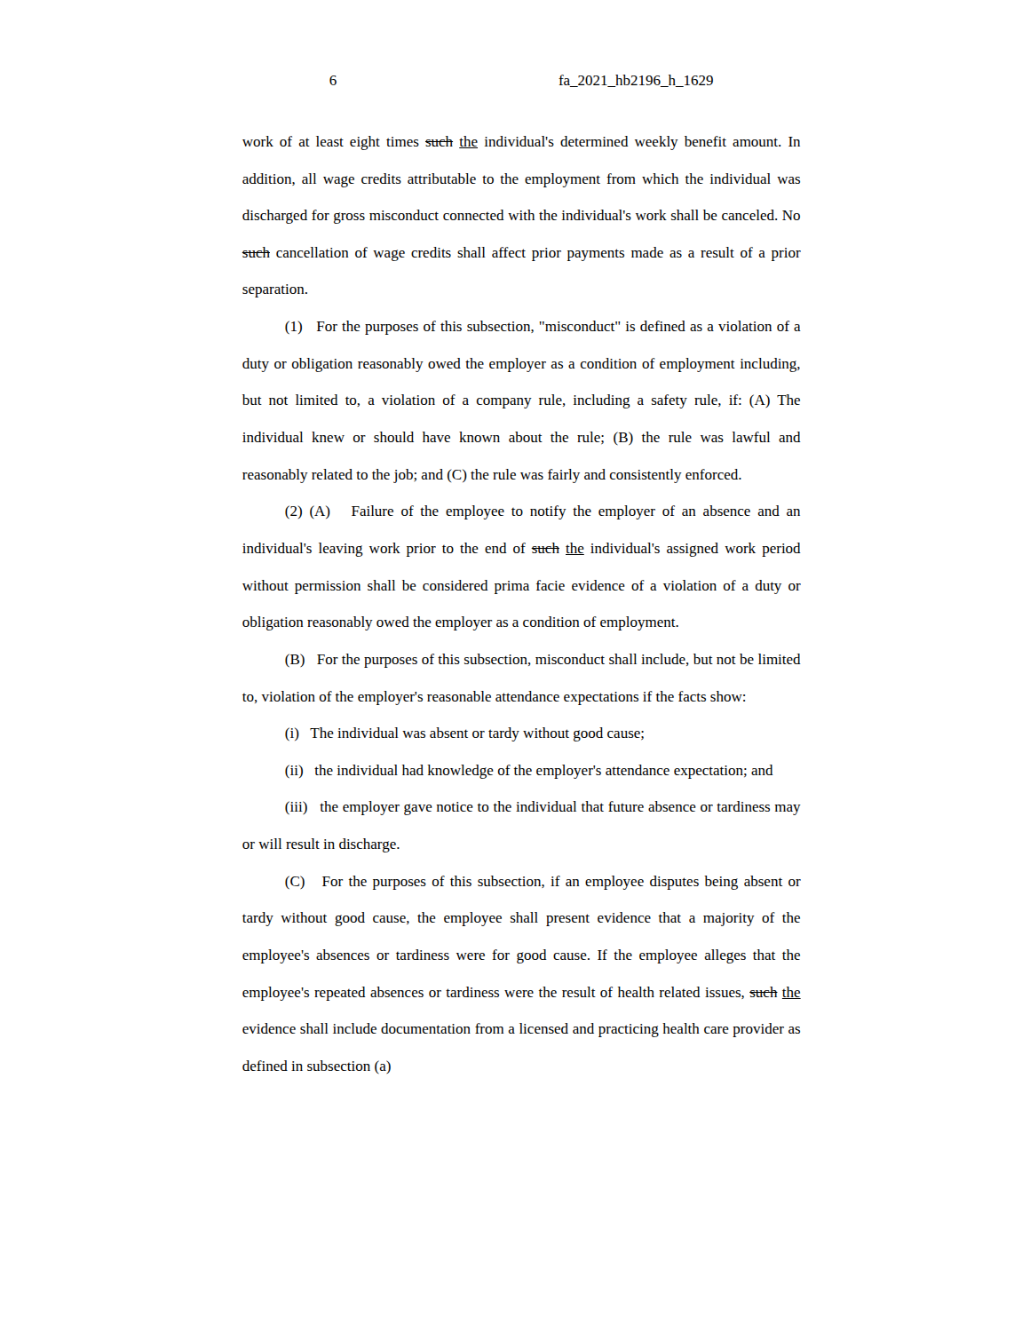6 fa_2021_hb2196_h_1629
work of at least eight times such the individual's determined weekly benefit amount. In addition, all wage credits attributable to the employment from which the individual was discharged for gross misconduct connected with the individual's work shall be canceled. No such cancellation of wage credits shall affect prior payments made as a result of a prior separation.
(1) For the purposes of this subsection, "misconduct" is defined as a violation of a duty or obligation reasonably owed the employer as a condition of employment including, but not limited to, a violation of a company rule, including a safety rule, if: (A) The individual knew or should have known about the rule; (B) the rule was lawful and reasonably related to the job; and (C) the rule was fairly and consistently enforced.
(2) (A) Failure of the employee to notify the employer of an absence and an individual's leaving work prior to the end of such the individual's assigned work period without permission shall be considered prima facie evidence of a violation of a duty or obligation reasonably owed the employer as a condition of employment.
(B) For the purposes of this subsection, misconduct shall include, but not be limited to, violation of the employer's reasonable attendance expectations if the facts show:
(i) The individual was absent or tardy without good cause;
(ii) the individual had knowledge of the employer's attendance expectation; and
(iii) the employer gave notice to the individual that future absence or tardiness may or will result in discharge.
(C) For the purposes of this subsection, if an employee disputes being absent or tardy without good cause, the employee shall present evidence that a majority of the employee's absences or tardiness were for good cause. If the employee alleges that the employee's repeated absences or tardiness were the result of health related issues, such the evidence shall include documentation from a licensed and practicing health care provider as defined in subsection (a)